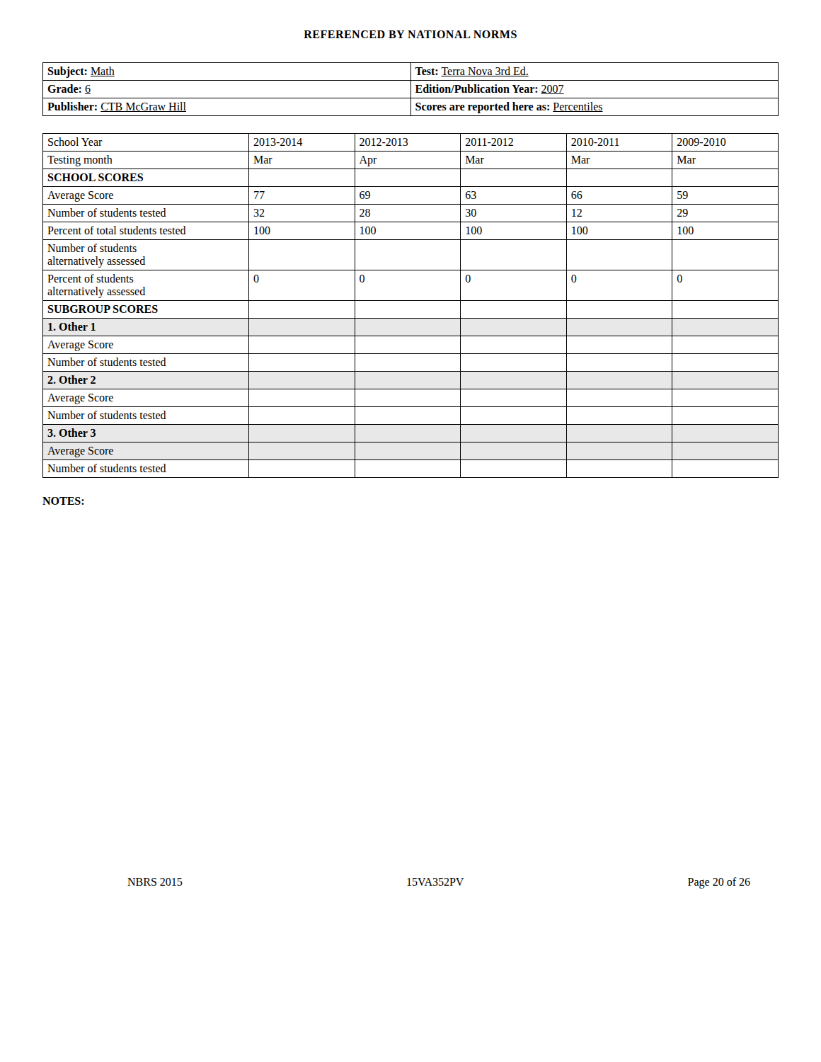REFERENCED BY NATIONAL NORMS
| Subject: Math | Test: Terra Nova 3rd Ed. |
| Grade: 6 | Edition/Publication Year: 2007 |
| Publisher: CTB McGraw Hill | Scores are reported here as: Percentiles |
| School Year | 2013-2014 | 2012-2013 | 2011-2012 | 2010-2011 | 2009-2010 |
| Testing month | Mar | Apr | Mar | Mar | Mar |
| SCHOOL SCORES | | | | | |
| Average Score | 77 | 69 | 63 | 66 | 59 |
| Number of students tested | 32 | 28 | 30 | 12 | 29 |
| Percent of total students tested | 100 | 100 | 100 | 100 | 100 |
| Number of students alternatively assessed | | | | | |
| Percent of students alternatively assessed | 0 | 0 | 0 | 0 | 0 |
| SUBGROUP SCORES | | | | | |
| 1. Other 1 | | | | | |
| Average Score | | | | | |
| Number of students tested | | | | | |
| 2. Other 2 | | | | | |
| Average Score | | | | | |
| Number of students tested | | | | | |
| 3. Other 3 | | | | | |
| Average Score | | | | | |
| Number of students tested | | | | | |
NOTES:
NBRS 2015 15VA352PV Page 20 of 26